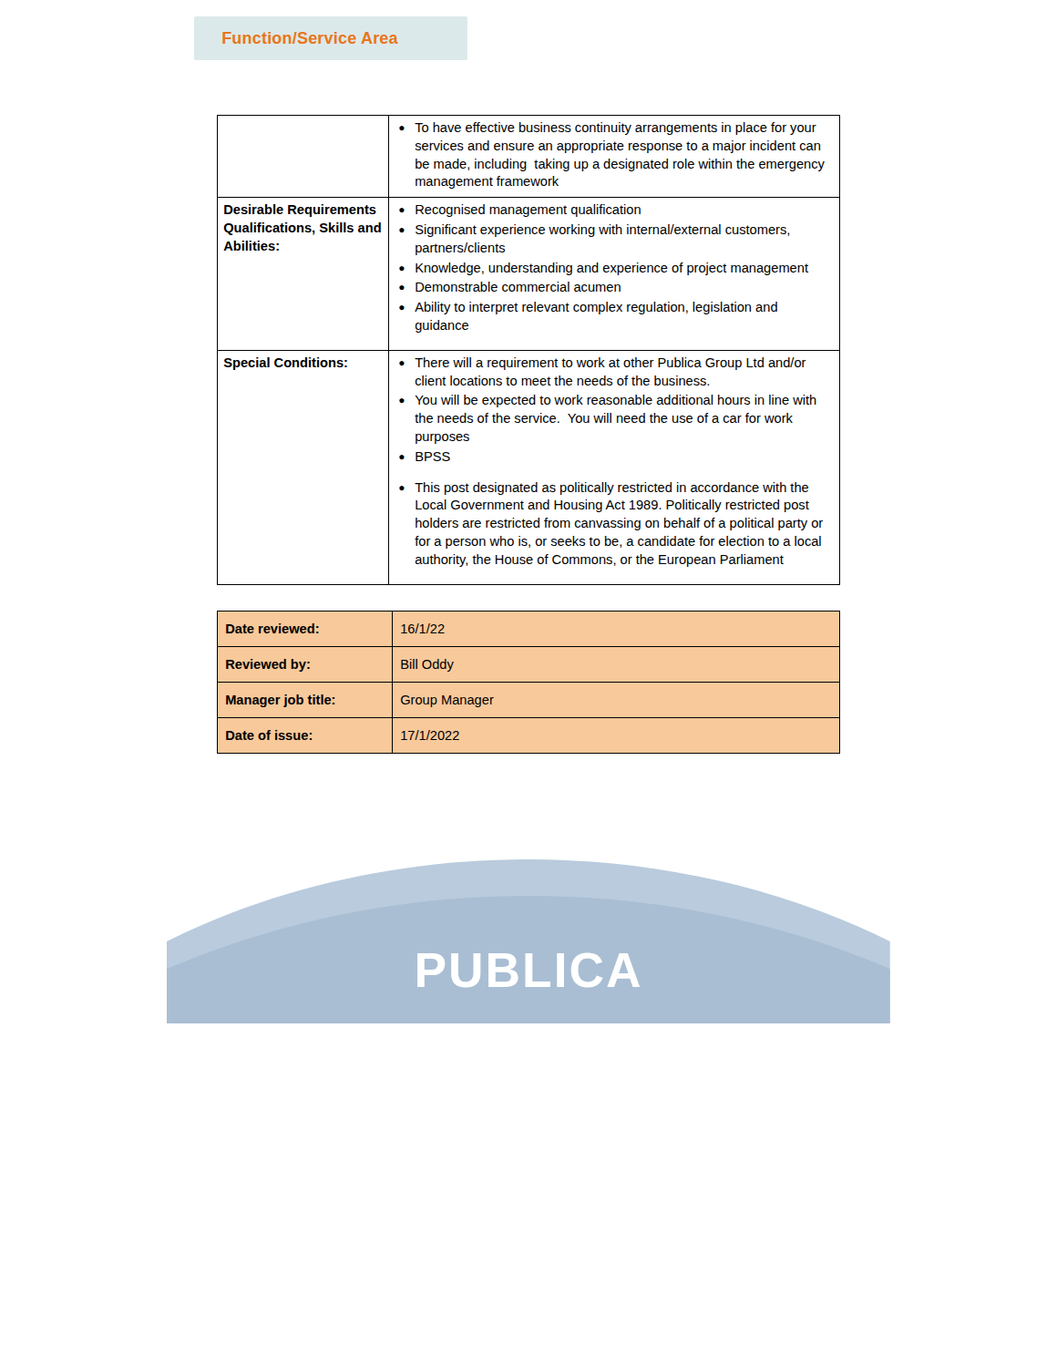Function/Service Area
| | To have effective business continuity arrangements in place for your services and ensure an appropriate response to a major incident can be made, including taking up a designated role within the emergency management framework |
| Desirable Requirements Qualifications, Skills and Abilities: | Recognised management qualification Significant experience working with internal/external customers, partners/clients Knowledge, understanding and experience of project management Demonstrable commercial acumen Ability to interpret relevant complex regulation, legislation and guidance |
| Special Conditions: | There will a requirement to work at other Publica Group Ltd and/or client locations to meet the needs of the business. You will be expected to work reasonable additional hours in line with the needs of the service. You will need the use of a car for work purposes BPSS This post designated as politically restricted in accordance with the Local Government and Housing Act 1989. Politically restricted post holders are restricted from canvassing on behalf of a political party or for a person who is, or seeks to be, a candidate for election to a local authority, the House of Commons, or the European Parliament |
| Date reviewed: | 16/1/22 |
| Reviewed by: | Bill Oddy |
| Manager job title: | Group Manager |
| Date of issue: | 17/1/2022 |
PUBLICA